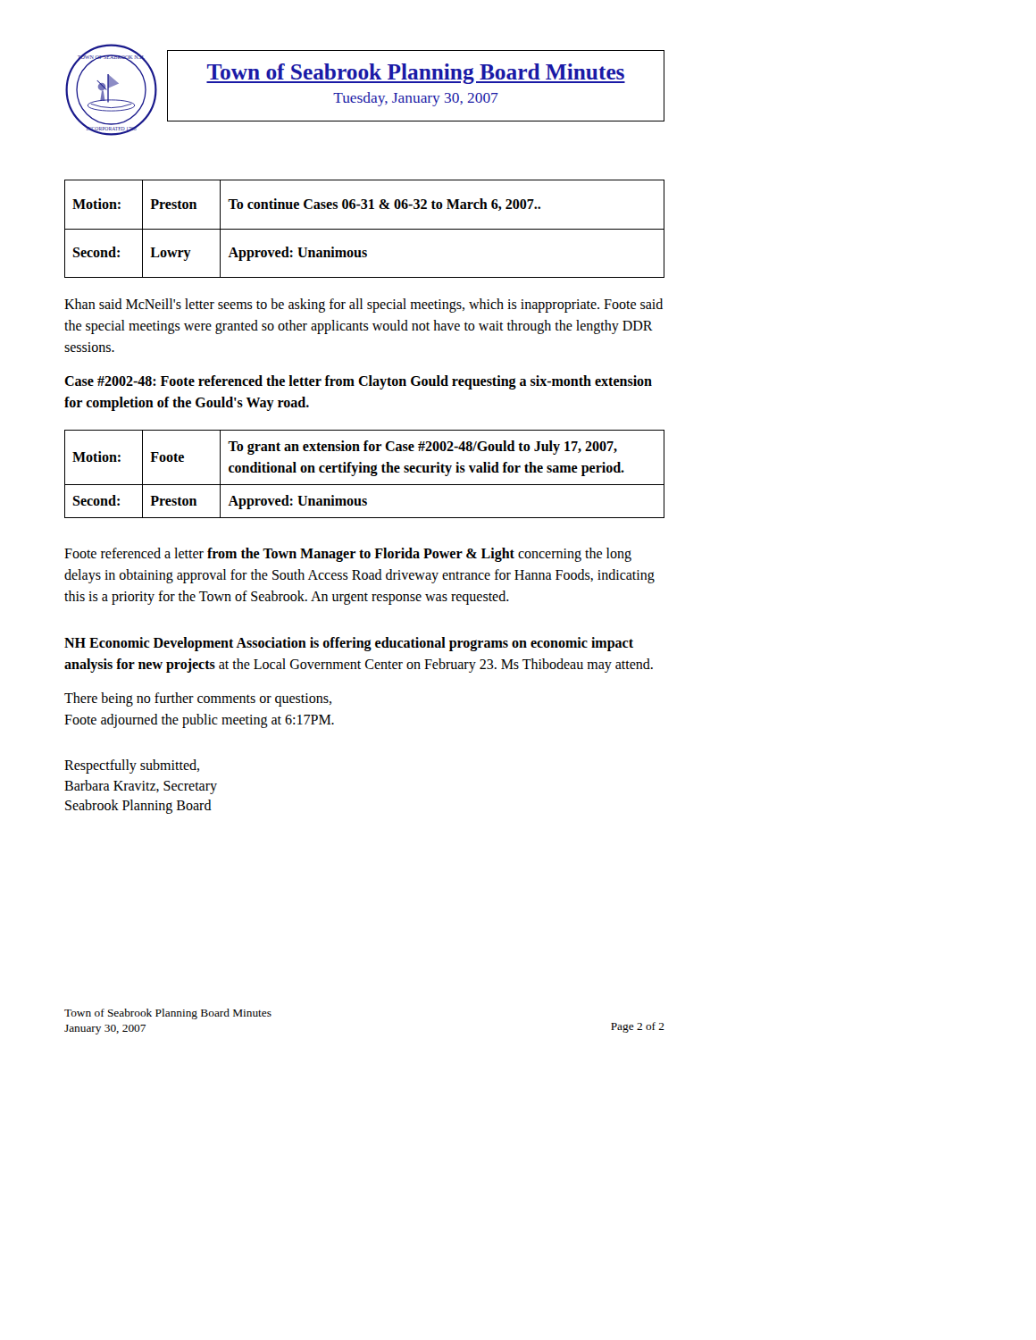TOWN OF SEABROOK N.H. INCORPORATED 1768
Town of Seabrook Planning Board Minutes
Tuesday, January 30, 2007
| Motion: | Preston | To continue Cases 06-31 & 06-32 to March 6, 2007.. |
| Second: | Lowry | Approved: Unanimous |
Khan said McNeill's letter seems to be asking for all special meetings, which is inappropriate. Foote said the special meetings were granted so other applicants would not have to wait through the lengthy DDR sessions.
Case #2002-48: Foote referenced the letter from Clayton Gould requesting a six-month extension for completion of the Gould's Way road.
| Motion: | Foote | To grant an extension for Case #2002-48/Gould to July 17, 2007, conditional on certifying the security is valid for the same period. |
| Second: | Preston | Approved: Unanimous |
Foote referenced a letter from the Town Manager to Florida Power & Light concerning the long delays in obtaining approval for the South Access Road driveway entrance for Hanna Foods, indicating this is a priority for the Town of Seabrook. An urgent response was requested.
NH Economic Development Association is offering educational programs on economic impact analysis for new projects at the Local Government Center on February 23. Ms Thibodeau may attend.
There being no further comments or questions,
Foote adjourned the public meeting at 6:17PM.
Respectfully submitted,
Barbara Kravitz, Secretary
Seabrook Planning Board
Town of Seabrook Planning Board Minutes
January 30, 2007
Page 2 of 2